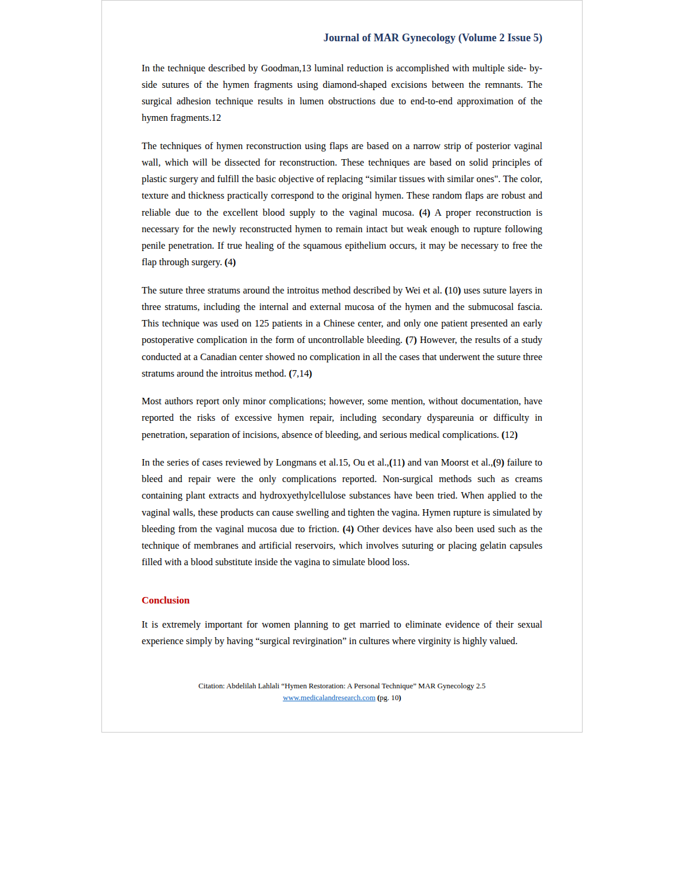Journal of MAR Gynecology (Volume 2 Issue 5)
In the technique described by Goodman,13 luminal reduction is accomplished with multiple side- by-side sutures of the hymen fragments using diamond-shaped excisions between the remnants. The surgical adhesion technique results in lumen obstructions due to end-to-end approximation of the hymen fragments.12
The techniques of hymen reconstruction using flaps are based on a narrow strip of posterior vaginal wall, which will be dissected for reconstruction. These techniques are based on solid principles of plastic surgery and fulfill the basic objective of replacing “similar tissues with similar ones". The color, texture and thickness practically correspond to the original hymen. These random flaps are robust and reliable due to the excellent blood supply to the vaginal mucosa. (4) A proper reconstruction is necessary for the newly reconstructed hymen to remain intact but weak enough to rupture following penile penetration. If true healing of the squamous epithelium occurs, it may be necessary to free the flap through surgery. (4)
The suture three stratums around the introitus method described by Wei et al. (10) uses suture layers in three stratums, including the internal and external mucosa of the hymen and the submucosal fascia. This technique was used on 125 patients in a Chinese center, and only one patient presented an early postoperative complication in the form of uncontrollable bleeding. (7) However, the results of a study conducted at a Canadian center showed no complication in all the cases that underwent the suture three stratums around the introitus method. (7,14)
Most authors report only minor complications; however, some mention, without documentation, have reported the risks of excessive hymen repair, including secondary dyspareunia or difficulty in penetration, separation of incisions, absence of bleeding, and serious medical complications. (12)
In the series of cases reviewed by Longmans et al.15, Ou et al.,(11) and van Moorst et al.,(9) failure to bleed and repair were the only complications reported. Non-surgical methods such as creams containing plant extracts and hydroxyethylcellulose substances have been tried. When applied to the vaginal walls, these products can cause swelling and tighten the vagina. Hymen rupture is simulated by bleeding from the vaginal mucosa due to friction. (4) Other devices have also been used such as the technique of membranes and artificial reservoirs, which involves suturing or placing gelatin capsules filled with a blood substitute inside the vagina to simulate blood loss.
Conclusion
It is extremely important for women planning to get married to eliminate evidence of their sexual experience simply by having “surgical revirgination” in cultures where virginity is highly valued.
Citation: Abdelilah Lahlali “Hymen Restoration: A Personal Technique” MAR Gynecology 2.5
www.medicalandresearch.com (pg. 10)